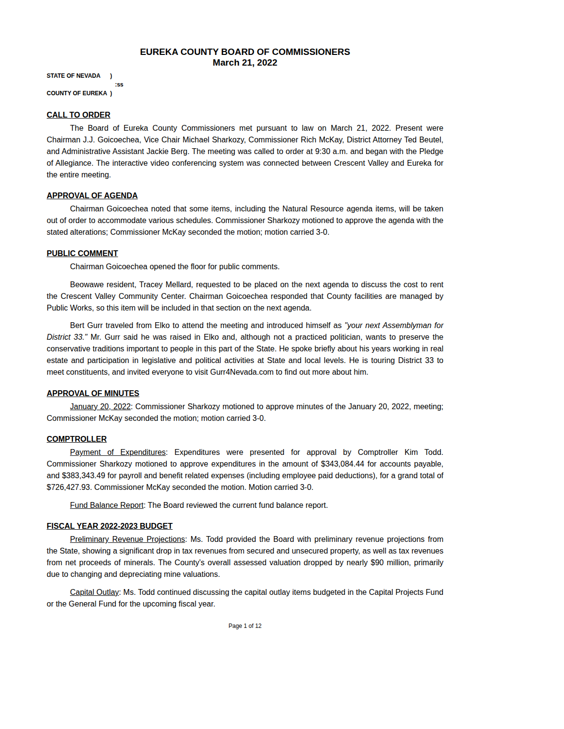EUREKA COUNTY BOARD OF COMMISSIONERS
March 21, 2022
| STATE OF NEVADA | ) | |
| | | :ss |
| COUNTY OF EUREKA | ) | |
CALL TO ORDER
The Board of Eureka County Commissioners met pursuant to law on March 21, 2022. Present were Chairman J.J. Goicoechea, Vice Chair Michael Sharkozy, Commissioner Rich McKay, District Attorney Ted Beutel, and Administrative Assistant Jackie Berg. The meeting was called to order at 9:30 a.m. and began with the Pledge of Allegiance. The interactive video conferencing system was connected between Crescent Valley and Eureka for the entire meeting.
APPROVAL OF AGENDA
Chairman Goicoechea noted that some items, including the Natural Resource agenda items, will be taken out of order to accommodate various schedules. Commissioner Sharkozy motioned to approve the agenda with the stated alterations; Commissioner McKay seconded the motion; motion carried 3-0.
PUBLIC COMMENT
Chairman Goicoechea opened the floor for public comments.
Beowawe resident, Tracey Mellard, requested to be placed on the next agenda to discuss the cost to rent the Crescent Valley Community Center. Chairman Goicoechea responded that County facilities are managed by Public Works, so this item will be included in that section on the next agenda.
Bert Gurr traveled from Elko to attend the meeting and introduced himself as "your next Assemblyman for District 33." Mr. Gurr said he was raised in Elko and, although not a practiced politician, wants to preserve the conservative traditions important to people in this part of the State. He spoke briefly about his years working in real estate and participation in legislative and political activities at State and local levels. He is touring District 33 to meet constituents, and invited everyone to visit Gurr4Nevada.com to find out more about him.
APPROVAL OF MINUTES
January 20, 2022: Commissioner Sharkozy motioned to approve minutes of the January 20, 2022, meeting; Commissioner McKay seconded the motion; motion carried 3-0.
COMPTROLLER
Payment of Expenditures: Expenditures were presented for approval by Comptroller Kim Todd. Commissioner Sharkozy motioned to approve expenditures in the amount of $343,084.44 for accounts payable, and $383,343.49 for payroll and benefit related expenses (including employee paid deductions), for a grand total of $726,427.93. Commissioner McKay seconded the motion. Motion carried 3-0.
Fund Balance Report: The Board reviewed the current fund balance report.
FISCAL YEAR 2022-2023 BUDGET
Preliminary Revenue Projections: Ms. Todd provided the Board with preliminary revenue projections from the State, showing a significant drop in tax revenues from secured and unsecured property, as well as tax revenues from net proceeds of minerals. The County's overall assessed valuation dropped by nearly $90 million, primarily due to changing and depreciating mine valuations.
Capital Outlay: Ms. Todd continued discussing the capital outlay items budgeted in the Capital Projects Fund or the General Fund for the upcoming fiscal year.
Page 1 of 12